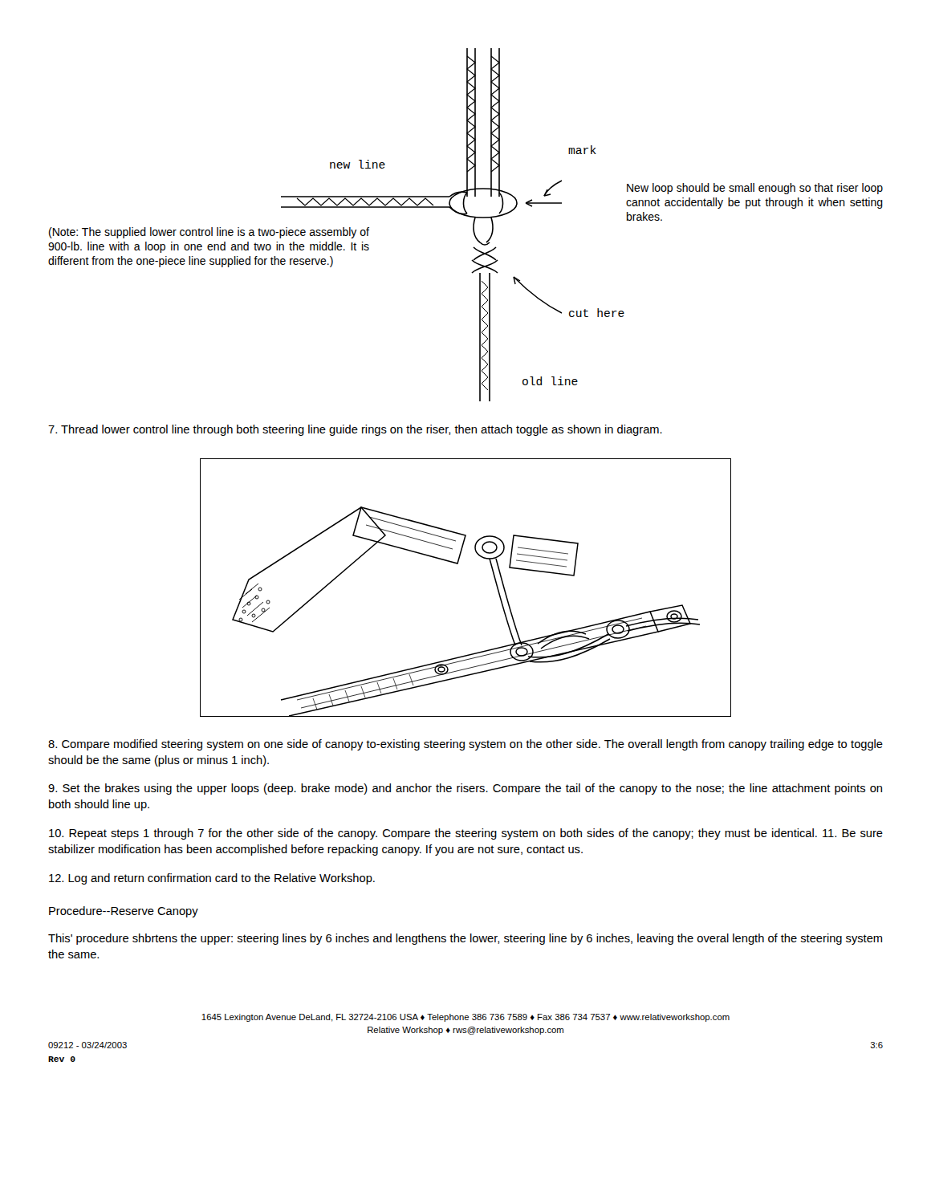new line mark cut here old line
(Note: The supplied lower control line is a two-piece assembly of 900-lb. line with a loop in one end and two in the middle. It is different from the one-piece line supplied for the reserve.)
New loop should be small enough so that riser loop cannot accidentally be put through it when setting brakes.
7. Thread lower control line through both steering line guide rings on the riser, then attach toggle as shown in diagram.
8. Compare modified steering system on one side of canopy to-existing steering system on the other side. The overall length from canopy trailing edge to toggle should be the same (plus or minus 1 inch).
9. Set the brakes using the upper loops (deep. brake mode) and anchor the risers. Compare the tail of the canopy to the nose; the line attachment points on both should line up.
10. Repeat steps 1 through 7 for the other side of the canopy. Compare the steering system on both sides of the canopy; they must be identical. 11. Be sure stabilizer modification has been accomplished before repacking canopy. If you are not sure, contact us.
12. Log and return confirmation card to the Relative Workshop.
Procedure--Reserve Canopy
This' procedure shbrtens the upper: steering lines by 6 inches and lengthens the lower, steering line by 6 inches, leaving the overal length of the steering system the same.
1645 Lexington Avenue DeLand, FL 32724-2106 USA ♦ Telephone 386 736 7589 ♦ Fax 386 734 7537 ♦ www.relativeworkshop.com
Relative Workshop ♦ rws@relativeworkshop.com
09212 - 03/24/2003
Rev 0
3:6